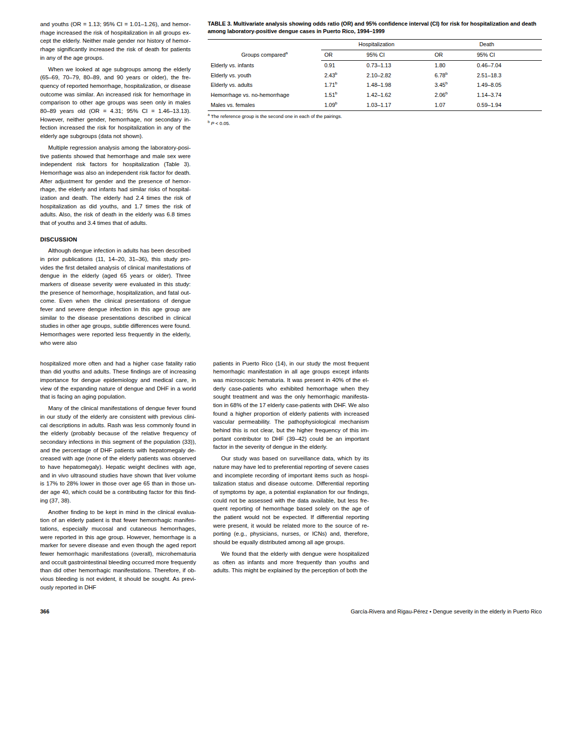and youths (OR = 1.13; 95% CI = 1.01–1.26), and hemorrhage increased the risk of hospitalization in all groups except the elderly. Neither male gender nor history of hemorrhage significantly increased the risk of death for patients in any of the age groups.
When we looked at age subgroups among the elderly (65–69, 70–79, 80–89, and 90 years or older), the frequency of reported hemorrhage, hospitalization, or disease outcome was similar. An increased risk for hemorrhage in comparison to other age groups was seen only in males 80–89 years old (OR = 4.31; 95% CI = 1.46–13.13). However, neither gender, hemorrhage, nor secondary infection increased the risk for hospitalization in any of the elderly age subgroups (data not shown).
Multiple regression analysis among the laboratory-positive patients showed that hemorrhage and male sex were independent risk factors for hospitalization (Table 3). Hemorrhage was also an independent risk factor for death. After adjustment for gender and the presence of hemorrhage, the elderly and infants had similar risks of hospitalization and death. The elderly had 2.4 times the risk of hospitalization as did youths, and 1.7 times the risk of adults. Also, the risk of death in the elderly was 6.8 times that of youths and 3.4 times that of adults.
DISCUSSION
Although dengue infection in adults has been described in prior publications (11, 14–20, 31–36), this study provides the first detailed analysis of clinical manifestations of dengue in the elderly (aged 65 years or older). Three markers of disease severity were evaluated in this study: the presence of hemorrhage, hospitalization, and fatal outcome. Even when the clinical presentations of dengue fever and severe dengue infection in this age group are similar to the disease presentations described in clinical studies in other age groups, subtle differences were found. Hemorrhages were reported less frequently in the elderly, who were also
TABLE 3. Multivariate analysis showing odds ratio (OR) and 95% confidence interval (CI) for risk for hospitalization and death among laboratory-positive dengue cases in Puerto Rico, 1994–1999
| Groups compared a | Hospitalization | Death |
| --- | --- | --- |
| OR | 95% CI | OR | 95% CI |
| Elderly vs. infants | 0.91 | 0.73–1.13 | 1.80 | 0.46–7.04 |
| Elderly vs. youth | 2.43 b | 2.10–2.82 | 6.78 b | 2.51–18.3 |
| Elderly vs. adults | 1.71 b | 1.48–1.98 | 3.45 b | 1.49–8.05 |
| Hemorrhage vs. no-hemorrhage | 1.51 b | 1.42–1.62 | 2.06 b | 1.14–3.74 |
| Males vs. females | 1.09 b | 1.03–1.17 | 1.07 | 0.59–1.94 |
a The reference group is the second one in each of the pairings.
b P < 0.05.
hospitalized more often and had a higher case fatality ratio than did youths and adults. These findings are of increasing importance for dengue epidemiology and medical care, in view of the expanding nature of dengue and DHF in a world that is facing an aging population.
Many of the clinical manifestations of dengue fever found in our study of the elderly are consistent with previous clinical descriptions in adults. Rash was less commonly found in the elderly (probably because of the relative frequency of secondary infections in this segment of the population (33)), and the percentage of DHF patients with hepatomegaly decreased with age (none of the elderly patients was observed to have hepatomegaly). Hepatic weight declines with age, and in vivo ultrasound studies have shown that liver volume is 17% to 28% lower in those over age 65 than in those under age 40, which could be a contributing factor for this finding (37, 38).
Another finding to be kept in mind in the clinical evaluation of an elderly patient is that fewer hemorrhagic manifestations, especially mucosal and cutaneous hemorrhages, were reported in this age group. However, hemorrhage is a marker for severe disease and even though the aged report fewer hemorrhagic manifestations (overall), microhematuria and occult gastrointestinal bleeding occurred more frequently than did other hemorrhagic manifestations. Therefore, if obvious bleeding is not evident, it should be sought. As previously reported in DHF
patients in Puerto Rico (14), in our study the most frequent hemorrhagic manifestation in all age groups except infants was microscopic hematuria. It was present in 40% of the elderly case-patients who exhibited hemorrhage when they sought treatment and was the only hemorrhagic manifestation in 68% of the 17 elderly case-patients with DHF. We also found a higher proportion of elderly patients with increased vascular permeability. The pathophysiological mechanism behind this is not clear, but the higher frequency of this important contributor to DHF (39–42) could be an important factor in the severity of dengue in the elderly.
Our study was based on surveillance data, which by its nature may have led to preferential reporting of severe cases and incomplete recording of important items such as hospitalization status and disease outcome. Differential reporting of symptoms by age, a potential explanation for our findings, could not be assessed with the data available, but less frequent reporting of hemorrhage based solely on the age of the patient would not be expected. If differential reporting were present, it would be related more to the source of reporting (e.g., physicians, nurses, or ICNs) and, therefore, should be equally distributed among all age groups.
We found that the elderly with dengue were hospitalized as often as infants and more frequently than youths and adults. This might be explained by the perception of both the
366
García-Rivera and Rigau-Pérez • Dengue severity in the elderly in Puerto Rico